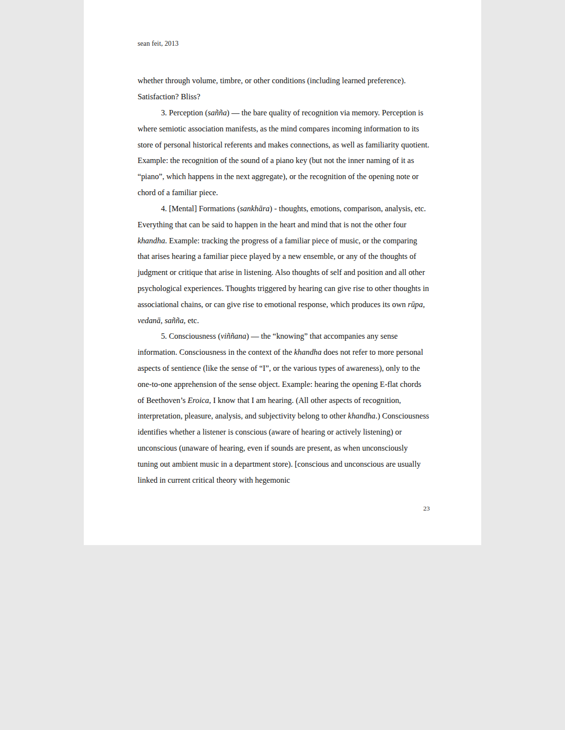sean feit, 2013
whether through volume, timbre, or other conditions (including learned preference). Satisfaction? Bliss?
3. Perception (sañña) — the bare quality of recognition via memory. Perception is where semiotic association manifests, as the mind compares incoming information to its store of personal historical referents and makes connections, as well as familiarity quotient. Example: the recognition of the sound of a piano key (but not the inner naming of it as “piano”, which happens in the next aggregate), or the recognition of the opening note or chord of a familiar piece.
4. [Mental] Formations (sankhāra) - thoughts, emotions, comparison, analysis, etc. Everything that can be said to happen in the heart and mind that is not the other four khandha. Example: tracking the progress of a familiar piece of music, or the comparing that arises hearing a familiar piece played by a new ensemble, or any of the thoughts of judgment or critique that arise in listening. Also thoughts of self and position and all other psychological experiences. Thoughts triggered by hearing can give rise to other thoughts in associational chains, or can give rise to emotional response, which produces its own rūpa, vedanā, sañña, etc.
5. Consciousness (viññana) — the “knowing” that accompanies any sense information. Consciousness in the context of the khandha does not refer to more personal aspects of sentience (like the sense of “I”, or the various types of awareness), only to the one-to-one apprehension of the sense object. Example: hearing the opening E-flat chords of Beethoven’s Eroica, I know that I am hearing. (All other aspects of recognition, interpretation, pleasure, analysis, and subjectivity belong to other khandha.) Consciousness identifies whether a listener is conscious (aware of hearing or actively listening) or unconscious (unaware of hearing, even if sounds are present, as when unconsciously tuning out ambient music in a department store). [conscious and unconscious are usually linked in current critical theory with hegemonic
23